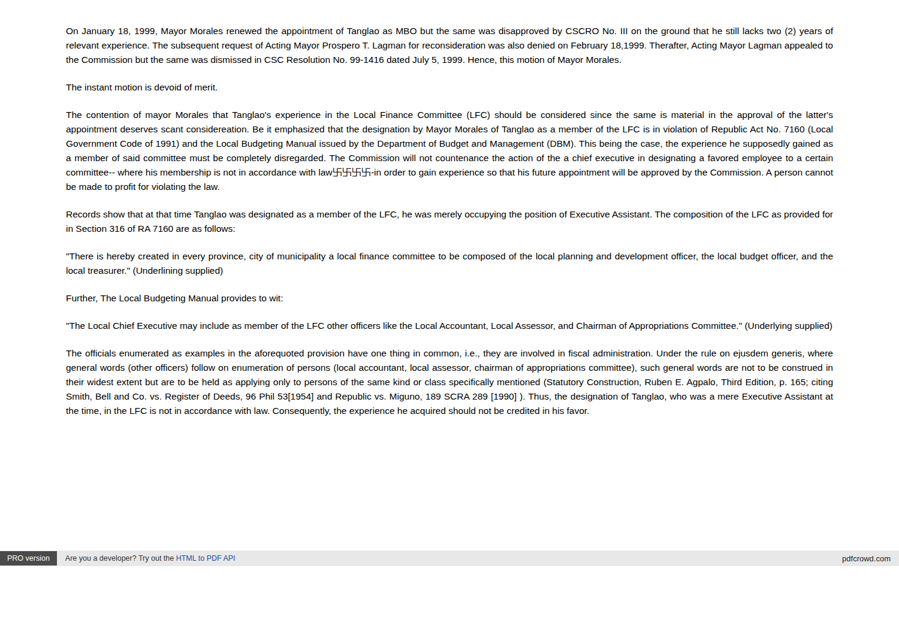On January 18, 1999, Mayor Morales renewed the appointment of Tanglao as MBO but the same was disapproved by CSCRO No. III on the ground that he still lacks two (2) years of relevant experience. The subsequent request of Acting Mayor Prospero T. Lagman for reconsideration was also denied on February 18,1999. Therafter, Acting Mayor Lagman appealed to the Commission but the same was dismissed in CSC Resolution No. 99-1416 dated July 5, 1999. Hence, this motion of Mayor Morales.
The instant motion is devoid of merit.
The contention of mayor Morales that Tanglao's experience in the Local Finance Committee (LFC) should be considered since the same is material in the approval of the latter's appointment deserves scant considereation. Be it emphasized that the designation by Mayor Morales of Tanglao as a member of the LFC is in violation of Republic Act No. 7160 (Local Government Code of 1991) and the Local Budgeting Manual issued by the Department of Budget and Management (DBM). This being the case, the experience he supposedly gained as a member of said committee must be completely disregarded. The Commission will not countenance the action of the a chief executive in designating a favored employee to a certain committee-- where his membership is not in accordance with law卐卐卐卐-in order to gain experience so that his future appointment will be approved by the Commission. A person cannot be made to profit for violating the law.
Records show that at that time Tanglao was designated as a member of the LFC, he was merely occupying the position of Executive Assistant. The composition of the LFC as provided for in Section 316 of RA 7160 are as follows:
"There is hereby created in every province, city of municipality a local finance committee to be composed of the local planning and development officer, the local budget officer, and the local treasurer." (Underlining supplied)
Further, The Local Budgeting Manual provides to wit:
"The Local Chief Executive may include as member of the LFC other officers like the Local Accountant, Local Assessor, and Chairman of Appropriations Committee." (Underlying supplied)
The officials enumerated as examples in the aforequoted provision have one thing in common, i.e., they are involved in fiscal administration. Under the rule on ejusdem generis, where general words (other officers) follow on enumeration of persons (local accountant, local assessor, chairman of appropriations committee), such general words are not to be construed in their widest extent but are to be held as applying only to persons of the same kind or class specifically mentioned (Statutory Construction, Ruben E. Agpalo, Third Edition, p. 165; citing Smith, Bell and Co. vs. Register of Deeds, 96 Phil 53[1954] and Republic vs. Miguno, 189 SCRA 289 [1990] ). Thus, the designation of Tanglao, who was a mere Executive Assistant at the time, in the LFC is not in accordance with law. Consequently, the experience he acquired should not be credited in his favor.
PRO version Are you a developer? Try out the HTML to PDF API pdfcrowd.com